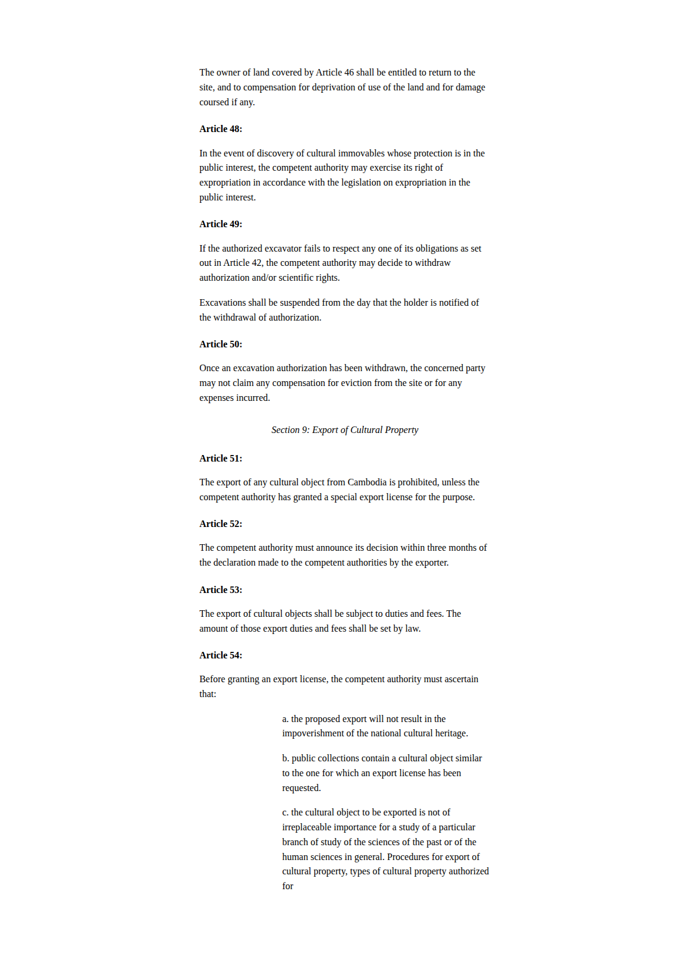The owner of land covered by Article 46 shall be entitled to return to the site, and to compensation for deprivation of use of the land and for damage coursed if any.
Article 48:
In the event of discovery of cultural immovables whose protection is in the public interest, the competent authority may exercise its right of expropriation in accordance with the legislation on expropriation in the public interest.
Article 49:
If the authorized excavator fails to respect any one of its obligations as set out in Article 42, the competent authority may decide to withdraw authorization and/or scientific rights.
Excavations shall be suspended from the day that the holder is notified of the withdrawal of authorization.
Article 50:
Once an excavation authorization has been withdrawn, the concerned party may not claim any compensation for eviction from the site or for any expenses incurred.
Section 9: Export of Cultural Property
Article 51:
The export of any cultural object from Cambodia is prohibited, unless the competent authority has granted a special export license for the purpose.
Article 52:
The competent authority must announce its decision within three months of the declaration made to the competent authorities by the exporter.
Article 53:
The export of cultural objects shall be subject to duties and fees. The amount of those export duties and fees shall be set by law.
Article 54:
Before granting an export license, the competent authority must ascertain that:
a. the proposed export will not result in the impoverishment of the national cultural heritage.
b. public collections contain a cultural object similar to the one for which an export license has been requested.
c. the cultural object to be exported is not of irreplaceable importance for a study of a particular branch of study of the sciences of the past or of the human sciences in general. Procedures for export of cultural property, types of cultural property authorized for